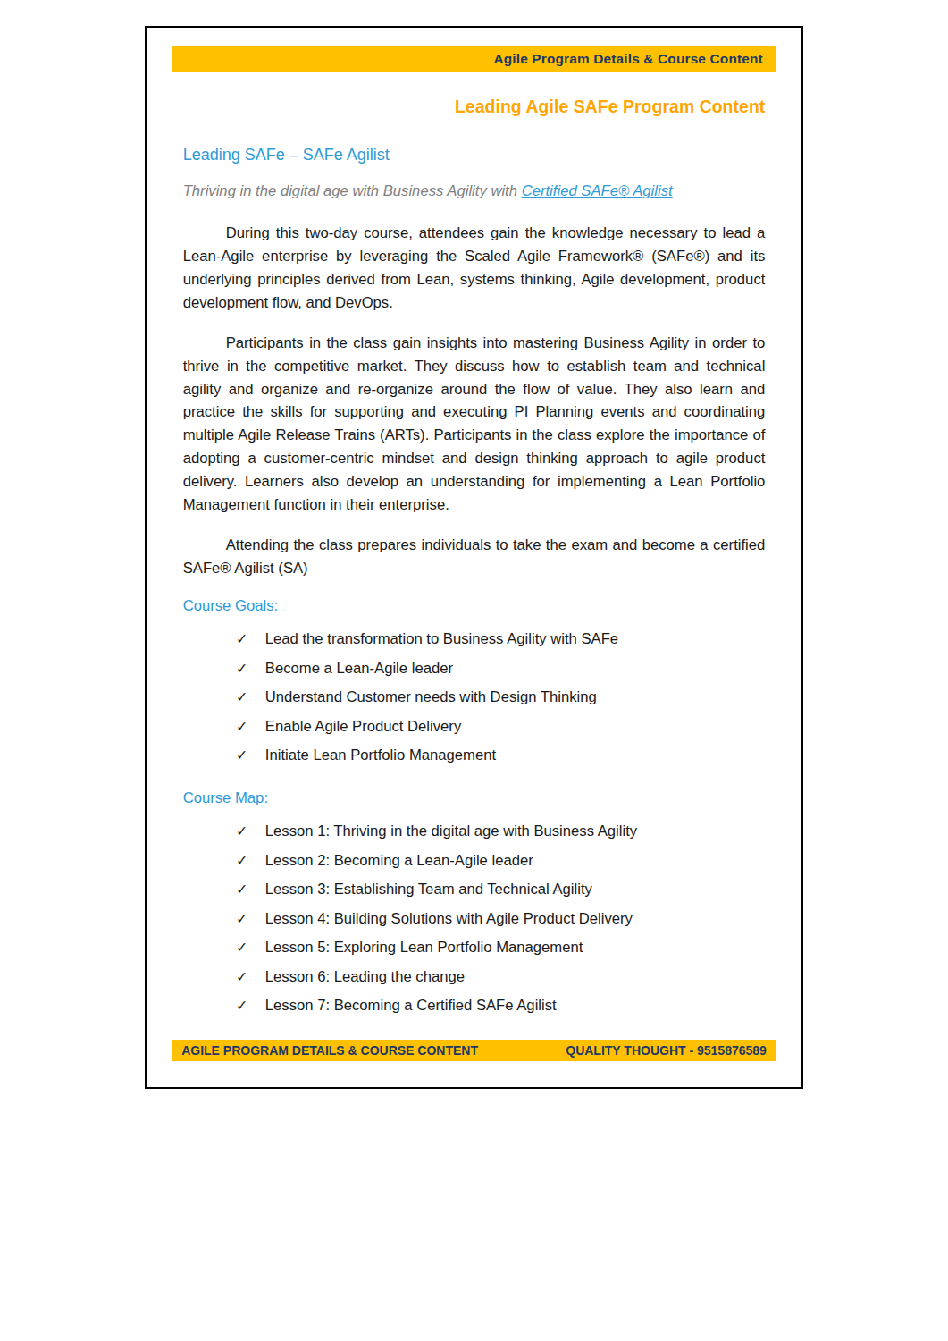Agile Program Details & Course Content
Leading Agile SAFe Program Content
Leading SAFe – SAFe Agilist
Thriving in the digital age with Business Agility with Certified SAFe® Agilist
During this two-day course, attendees gain the knowledge necessary to lead a Lean-Agile enterprise by leveraging the Scaled Agile Framework® (SAFe®) and its underlying principles derived from Lean, systems thinking, Agile development, product development flow, and DevOps.
Participants in the class gain insights into mastering Business Agility in order to thrive in the competitive market. They discuss how to establish team and technical agility and organize and re-organize around the flow of value. They also learn and practice the skills for supporting and executing PI Planning events and coordinating multiple Agile Release Trains (ARTs). Participants in the class explore the importance of adopting a customer-centric mindset and design thinking approach to agile product delivery. Learners also develop an understanding for implementing a Lean Portfolio Management function in their enterprise.
Attending the class prepares individuals to take the exam and become a certified SAFe® Agilist (SA)
Course Goals:
Lead the transformation to Business Agility with SAFe
Become a Lean-Agile leader
Understand Customer needs with Design Thinking
Enable Agile Product Delivery
Initiate Lean Portfolio Management
Course Map:
Lesson 1: Thriving in the digital age with Business Agility
Lesson 2: Becoming a Lean-Agile leader
Lesson 3: Establishing Team and Technical Agility
Lesson 4: Building Solutions with Agile Product Delivery
Lesson 5: Exploring Lean Portfolio Management
Lesson 6: Leading the change
Lesson 7: Becoming a Certified SAFe Agilist
AGILE PROGRAM DETAILS & COURSE CONTENT QUALITY THOUGHT - 9515876589